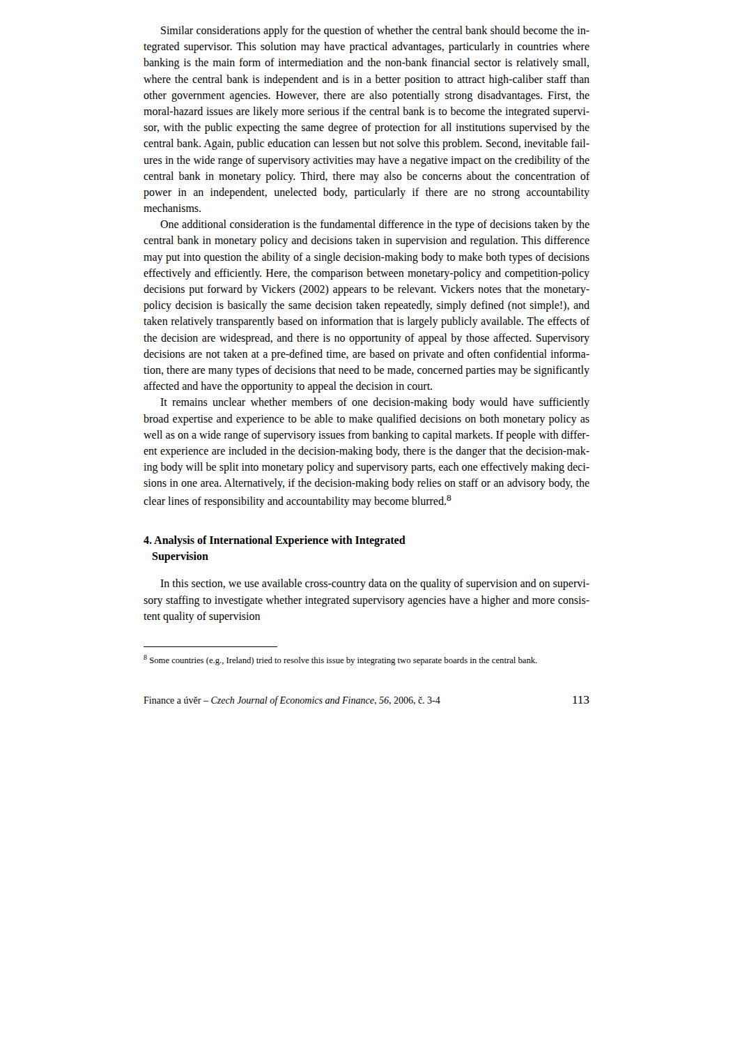Similar considerations apply for the question of whether the central bank should become the integrated supervisor. This solution may have practical advantages, particularly in countries where banking is the main form of intermediation and the non-bank financial sector is relatively small, where the central bank is independent and is in a better position to attract high-caliber staff than other government agencies. However, there are also potentially strong disadvantages. First, the moral-hazard issues are likely more serious if the central bank is to become the integrated supervisor, with the public expecting the same degree of protection for all institutions supervised by the central bank. Again, public education can lessen but not solve this problem. Second, inevitable failures in the wide range of supervisory activities may have a negative impact on the credibility of the central bank in monetary policy. Third, there may also be concerns about the concentration of power in an independent, unelected body, particularly if there are no strong accountability mechanisms.
One additional consideration is the fundamental difference in the type of decisions taken by the central bank in monetary policy and decisions taken in supervision and regulation. This difference may put into question the ability of a single decision-making body to make both types of decisions effectively and efficiently. Here, the comparison between monetary-policy and competition-policy decisions put forward by Vickers (2002) appears to be relevant. Vickers notes that the monetary-policy decision is basically the same decision taken repeatedly, simply defined (not simple!), and taken relatively transparently based on information that is largely publicly available. The effects of the decision are widespread, and there is no opportunity of appeal by those affected. Supervisory decisions are not taken at a pre-defined time, are based on private and often confidential information, there are many types of decisions that need to be made, concerned parties may be significantly affected and have the opportunity to appeal the decision in court.
It remains unclear whether members of one decision-making body would have sufficiently broad expertise and experience to be able to make qualified decisions on both monetary policy as well as on a wide range of supervisory issues from banking to capital markets. If people with different experience are included in the decision-making body, there is the danger that the decision-making body will be split into monetary policy and supervisory parts, each one effectively making decisions in one area. Alternatively, if the decision-making body relies on staff or an advisory body, the clear lines of responsibility and accountability may become blurred.8
4. Analysis of International Experience with Integrated
Supervision
In this section, we use available cross-country data on the quality of supervision and on supervisory staffing to investigate whether integrated supervisory agencies have a higher and more consistent quality of supervision
8 Some countries (e.g., Ireland) tried to resolve this issue by integrating two separate boards in the central bank.
Finance a úvěr – Czech Journal of Economics and Finance, 56, 2006, č. 3-4 113